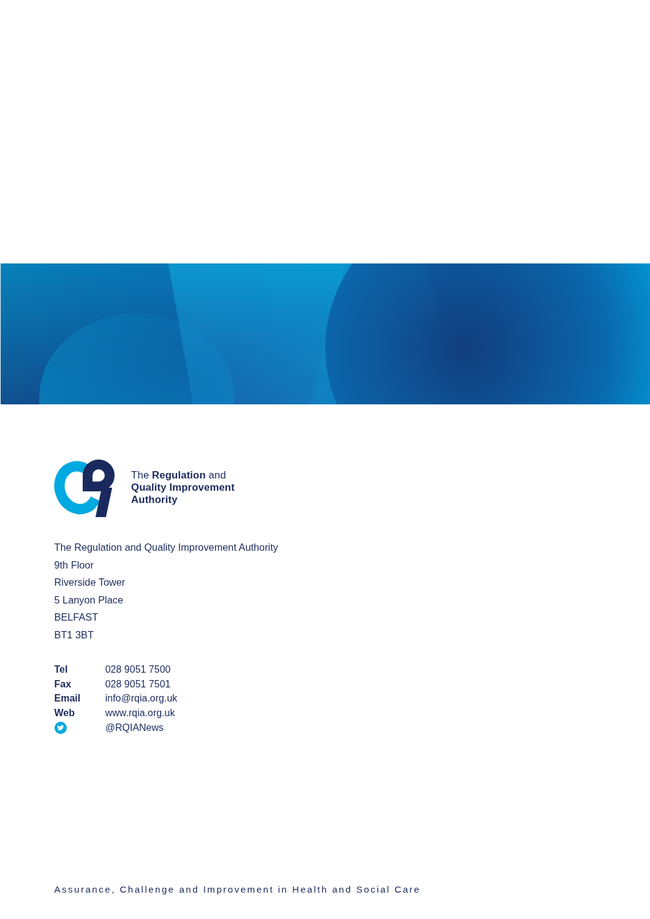The Regulation and
Quality Improvement
Authority
The Regulation and Quality Improvement Authority
9th Floor
Riverside Tower
5 Lanyon Place
Belfast
BT1 3BT
Tel
028 9051 7500
Fax
028 9051 7501
Email
info@rqia.org.uk
Web
www.rqia.org.uk
@RQIANews
Assurance, Challenge and Improvement in Health and Social Care